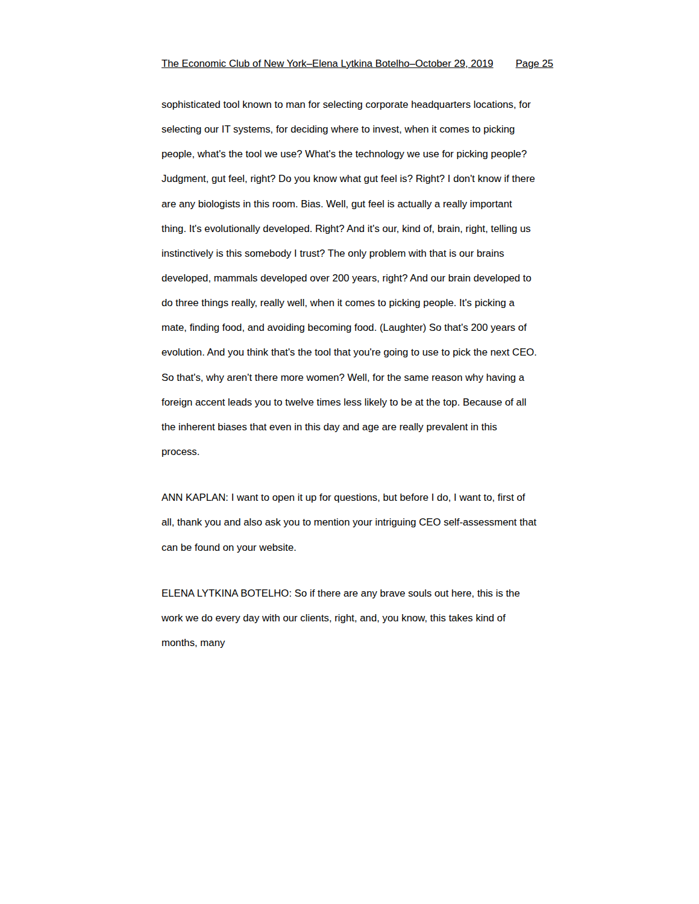The Economic Club of New York–Elena Lytkina Botelho–October 29, 2019 Page 25
sophisticated tool known to man for selecting corporate headquarters locations, for selecting our IT systems, for deciding where to invest, when it comes to picking people, what's the tool we use? What's the technology we use for picking people? Judgment, gut feel, right? Do you know what gut feel is? Right? I don't know if there are any biologists in this room. Bias. Well, gut feel is actually a really important thing. It's evolutionally developed. Right? And it's our, kind of, brain, right, telling us instinctively is this somebody I trust? The only problem with that is our brains developed, mammals developed over 200 years, right? And our brain developed to do three things really, really well, when it comes to picking people. It's picking a mate, finding food, and avoiding becoming food. (Laughter) So that's 200 years of evolution. And you think that's the tool that you're going to use to pick the next CEO. So that's, why aren't there more women? Well, for the same reason why having a foreign accent leads you to twelve times less likely to be at the top. Because of all the inherent biases that even in this day and age are really prevalent in this process.
ANN KAPLAN: I want to open it up for questions, but before I do, I want to, first of all, thank you and also ask you to mention your intriguing CEO self-assessment that can be found on your website.
ELENA LYTKINA BOTELHO: So if there are any brave souls out here, this is the work we do every day with our clients, right, and, you know, this takes kind of months, many